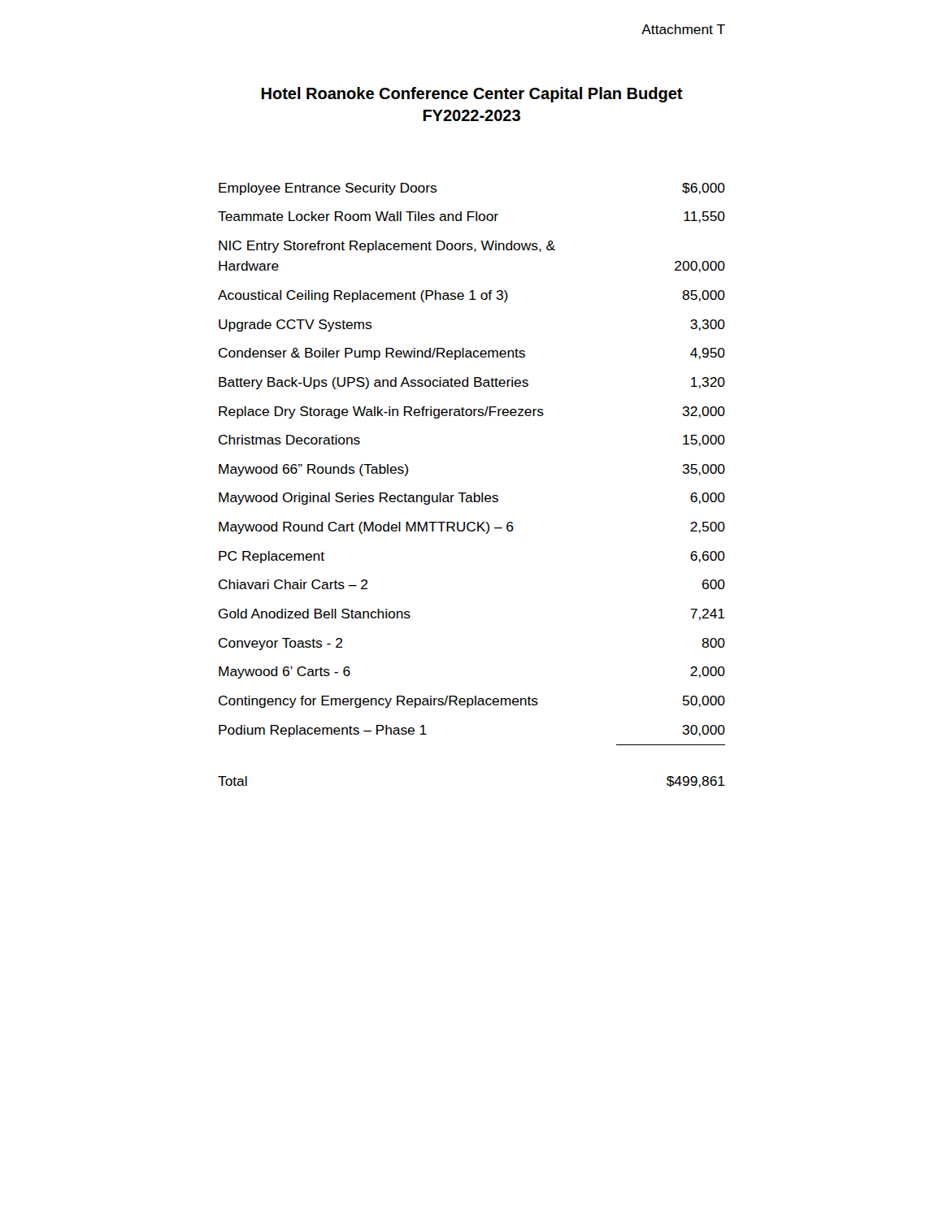Attachment T
Hotel Roanoke Conference Center Capital Plan Budget
FY2022-2023
| Employee Entrance Security Doors | $6,000 |
| Teammate Locker Room Wall Tiles and Floor | 11,550 |
| NIC Entry Storefront Replacement Doors, Windows, & Hardware | 200,000 |
| Acoustical Ceiling Replacement (Phase 1 of 3) | 85,000 |
| Upgrade CCTV Systems | 3,300 |
| Condenser & Boiler Pump Rewind/Replacements | 4,950 |
| Battery Back-Ups (UPS) and Associated Batteries | 1,320 |
| Replace Dry Storage Walk-in Refrigerators/Freezers | 32,000 |
| Christmas Decorations | 15,000 |
| Maywood 66” Rounds (Tables) | 35,000 |
| Maywood Original Series Rectangular Tables | 6,000 |
| Maywood Round Cart (Model MMTTRUCK) – 6 | 2,500 |
| PC Replacement | 6,600 |
| Chiavari Chair Carts – 2 | 600 |
| Gold Anodized Bell Stanchions | 7,241 |
| Conveyor Toasts - 2 | 800 |
| Maywood 6’ Carts - 6 | 2,000 |
| Contingency for Emergency Repairs/Replacements | 50,000 |
| Podium Replacements – Phase 1 | 30,000 |
| Total | $499,861 |